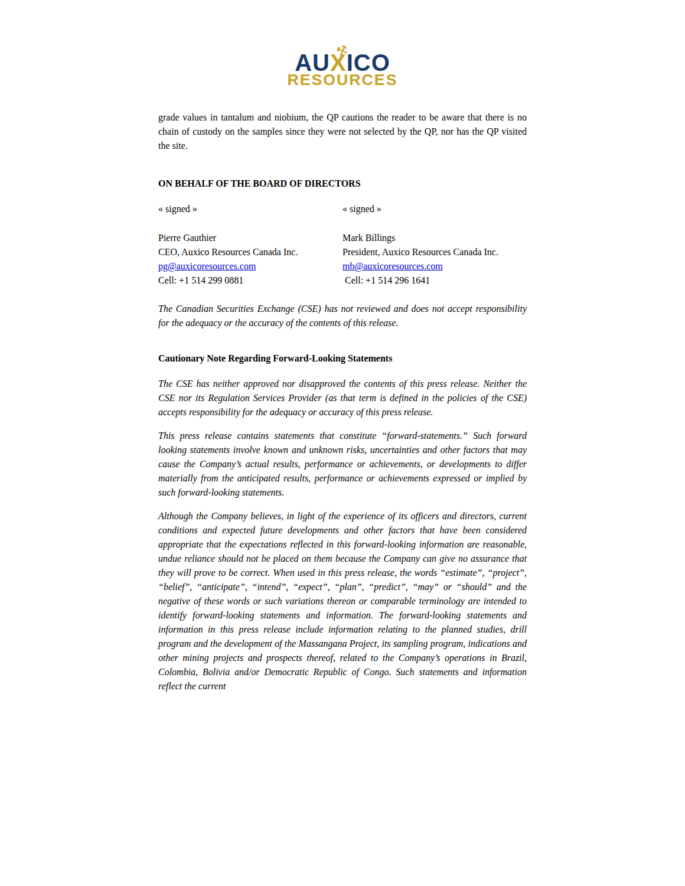⚒
AUXICO
RESOURCES
grade values in tantalum and niobium, the QP cautions the reader to be aware that there is no chain of custody on the samples since they were not selected by the QP, nor has the QP visited the site.
ON BEHALF OF THE BOARD OF DIRECTORS
| « signed » | « signed » |
| Pierre Gauthier CEO, Auxico Resources Canada Inc. pg@auxicoresources.com Cell: +1 514 299 0881 | Mark Billings President, Auxico Resources Canada Inc. mb@auxicoresources.com Cell: +1 514 296 1641 |
The Canadian Securities Exchange (CSE) has not reviewed and does not accept responsibility for the adequacy or the accuracy of the contents of this release.
Cautionary Note Regarding Forward-Looking Statements
The CSE has neither approved nor disapproved the contents of this press release. Neither the CSE nor its Regulation Services Provider (as that term is defined in the policies of the CSE) accepts responsibility for the adequacy or accuracy of this press release.
This press release contains statements that constitute “forward-statements.” Such forward looking statements involve known and unknown risks, uncertainties and other factors that may cause the Company’s actual results, performance or achievements, or developments to differ materially from the anticipated results, performance or achievements expressed or implied by such forward-looking statements.
Although the Company believes, in light of the experience of its officers and directors, current conditions and expected future developments and other factors that have been considered appropriate that the expectations reflected in this forward-looking information are reasonable, undue reliance should not be placed on them because the Company can give no assurance that they will prove to be correct. When used in this press release, the words “estimate”, “project”, “belief”, “anticipate”, “intend”, “expect”, “plan”, “predict”, “may” or “should” and the negative of these words or such variations thereon or comparable terminology are intended to identify forward-looking statements and information. The forward-looking statements and information in this press release include information relating to the planned studies, drill program and the development of the Massangana Project, its sampling program, indications and other mining projects and prospects thereof, related to the Company’s operations in Brazil, Colombia, Bolivia and/or Democratic Republic of Congo. Such statements and information reflect the current